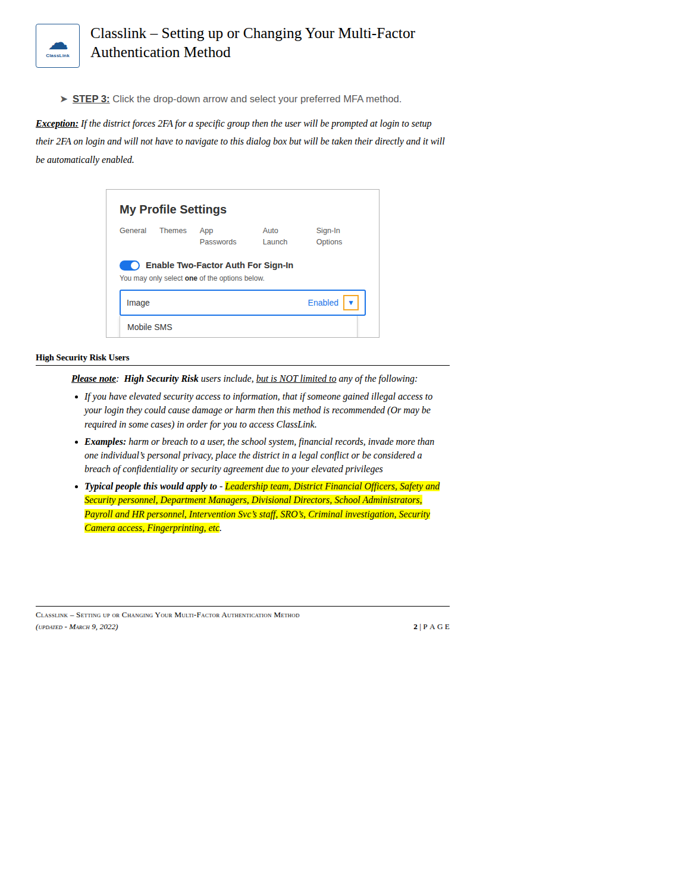☁
ClassLink
Classlink – Setting up or Changing Your Multi-Factor Authentication Method
➤STEP 3: Click the drop-down arrow and select your preferred MFA method.
Exception: If the district forces 2FA for a specific group then the user will be prompted at login to setup their 2FA on login and will not have to navigate to this dialog box but will be taken their directly and it will be automatically enabled.
My Profile Settings
General Themes App Passwords Auto Launch Sign-In Options
Enable Two-Factor Auth For Sign-In
You may only select one of the options below.
Image Enabled ▼
Mobile SMS
Image
Mobile Authenticator
High Security Risk Users
Please note: High Security Risk users include, but is NOT limited to any of the following:
If you have elevated security access to information, that if someone gained illegal access to your login they could cause damage or harm then this method is recommended (Or may be required in some cases) in order for you to access ClassLink.
Examples: harm or breach to a user, the school system, financial records, invade more than one individual’s personal privacy, place the district in a legal conflict or be considered a breach of confidentiality or security agreement due to your elevated privileges
Typical people this would apply to - Leadership team, District Financial Officers, Safety and Security personnel, Department Managers, Divisional Directors, School Administrators, Payroll and HR personnel, Intervention Svc’s staff, SRO’s, Criminal investigation, Security Camera access, Fingerprinting, etc.
Classlink – Setting up or Changing Your Multi-Factor Authentication Method
(updated - March 9, 2022) 2 | P A G E